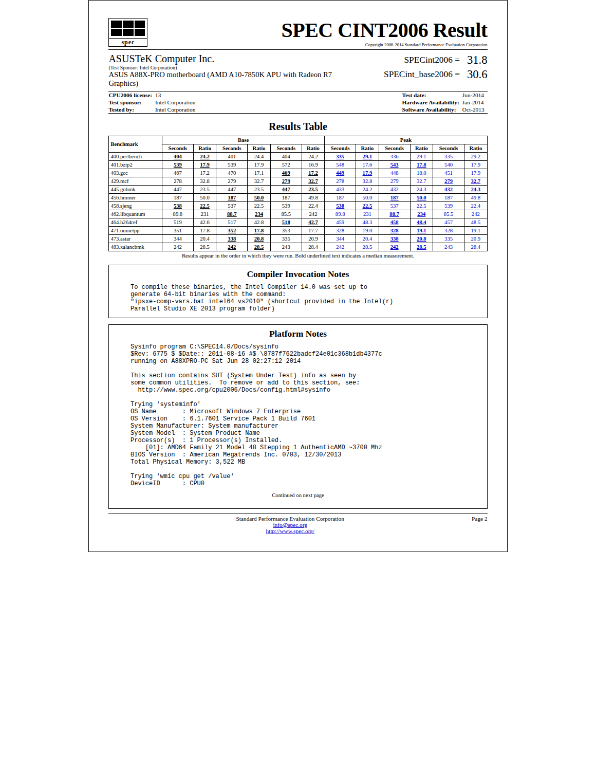spec
SPEC CINT2006 Result
Copyright 2006-2014 Standard Performance Evaluation Corporation
ASUSTeK Computer Inc.
(Test Sponsor: Intel Corporation)
ASUS A88X-PRO motherboard (AMD A10-7850K APU with Radeon R7 Graphics)
| SPECint2006 = | 31.8 |
| SPECint_base2006 = | 30.6 |
| CPU2006 license: | 13 |
| Test sponsor: | Intel Corporation |
| Tested by: | Intel Corporation |
| Test date: | Jun-2014 |
| Hardware Availability: | Jan-2014 |
| Software Availability: | Oct-2013 |
Results Table
| Benchmark | Base | Peak |
| --- | --- | --- |
| Seconds | Ratio | Seconds | Ratio | Seconds | Ratio | Seconds | Ratio | Seconds | Ratio | Seconds | Ratio |
| 400.perlbench | 404 | 24.2 | 401 | 24.4 | 404 | 24.2 | 335 | 29.1 | 336 | 29.1 | 335 | 29.2 |
| 401.bzip2 | 539 | 17.9 | 539 | 17.9 | 572 | 16.9 | 548 | 17.6 | 543 | 17.8 | 540 | 17.9 |
| 403.gcc | 467 | 17.2 | 470 | 17.1 | 469 | 17.2 | 449 | 17.9 | 448 | 18.0 | 451 | 17.9 |
| 429.mcf | 278 | 32.8 | 279 | 32.7 | 279 | 32.7 | 278 | 32.8 | 279 | 32.7 | 279 | 32.7 |
| 445.gobmk | 447 | 23.5 | 447 | 23.5 | 447 | 23.5 | 433 | 24.2 | 432 | 24.3 | 432 | 24.3 |
| 456.hmmer | 187 | 50.0 | 187 | 50.0 | 187 | 49.8 | 187 | 50.0 | 187 | 50.0 | 187 | 49.8 |
| 458.sjeng | 538 | 22.5 | 537 | 22.5 | 539 | 22.4 | 538 | 22.5 | 537 | 22.5 | 539 | 22.4 |
| 462.libquantum | 89.8 | 231 | 88.7 | 234 | 85.5 | 242 | 89.8 | 231 | 88.7 | 234 | 85.5 | 242 |
| 464.h264ref | 519 | 42.6 | 517 | 42.8 | 518 | 42.7 | 459 | 48.3 | 458 | 48.4 | 457 | 48.5 |
| 471.omnetpp | 351 | 17.8 | 352 | 17.8 | 353 | 17.7 | 328 | 19.0 | 328 | 19.1 | 328 | 19.1 |
| 473.astar | 344 | 20.4 | 338 | 20.8 | 335 | 20.9 | 344 | 20.4 | 338 | 20.8 | 335 | 20.9 |
| 483.xalancbmk | 242 | 28.5 | 242 | 28.5 | 243 | 28.4 | 242 | 28.5 | 242 | 28.5 | 243 | 28.4 |
Results appear in the order in which they were run. Bold underlined text indicates a median measurement.
Compiler Invocation Notes
To compile these binaries, the Intel Compiler 14.0 was set up to
generate 64-bit binaries with the command:
"ipsxe-comp-vars.bat intel64 vs2010" (shortcut provided in the Intel(r)
Parallel Studio XE 2013 program folder)
Platform Notes
Sysinfo program C:\SPEC14.0/Docs/sysinfo
$Rev: 6775 $ $Date:: 2011-08-16 #$ \8787f7622badcf24e01c368b1db4377c
running on A88XPRO-PC Sat Jun 28 02:27:12 2014

This section contains SUT (System Under Test) info as seen by
some common utilities.  To remove or add to this section, see:
  http://www.spec.org/cpu2006/Docs/config.html#sysinfo

Trying 'systeminfo'
OS Name       : Microsoft Windows 7 Enterprise
OS Version    : 6.1.7601 Service Pack 1 Build 7601
System Manufacturer: System manufacturer
System Model  : System Product Name
Processor(s)  : 1 Processor(s) Installed.
    [01]: AMD64 Family 21 Model 48 Stepping 1 AuthenticAMD ~3700 Mhz
BIOS Version  : American Megatrends Inc. 0703, 12/30/2013
Total Physical Memory: 3,522 MB

Trying 'wmic cpu get /value'
DeviceID      : CPU0
Continued on next page
Standard Performance Evaluation Corporation
info@spec.org
http://www.spec.org/
Page 2